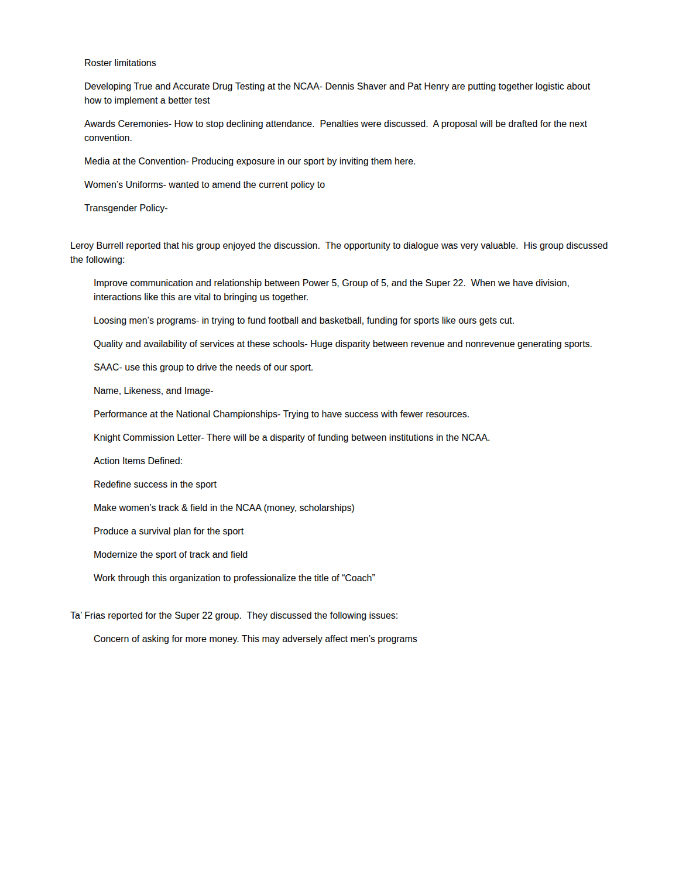Roster limitations
Developing True and Accurate Drug Testing at the NCAA- Dennis Shaver and Pat Henry are putting together logistic about how to implement a better test
Awards Ceremonies- How to stop declining attendance. Penalties were discussed. A proposal will be drafted for the next convention.
Media at the Convention- Producing exposure in our sport by inviting them here.
Women’s Uniforms- wanted to amend the current policy to
Transgender Policy-
Leroy Burrell reported that his group enjoyed the discussion. The opportunity to dialogue was very valuable. His group discussed the following:
Improve communication and relationship between Power 5, Group of 5, and the Super 22. When we have division, interactions like this are vital to bringing us together.
Loosing men’s programs- in trying to fund football and basketball, funding for sports like ours gets cut.
Quality and availability of services at these schools- Huge disparity between revenue and nonrevenue generating sports.
SAAC- use this group to drive the needs of our sport.
Name, Likeness, and Image-
Performance at the National Championships- Trying to have success with fewer resources.
Knight Commission Letter- There will be a disparity of funding between institutions in the NCAA.
Action Items Defined:
Redefine success in the sport
Make women’s track & field in the NCAA (money, scholarships)
Produce a survival plan for the sport
Modernize the sport of track and field
Work through this organization to professionalize the title of “Coach”
Ta’ Frias reported for the Super 22 group. They discussed the following issues:
Concern of asking for more money. This may adversely affect men’s programs